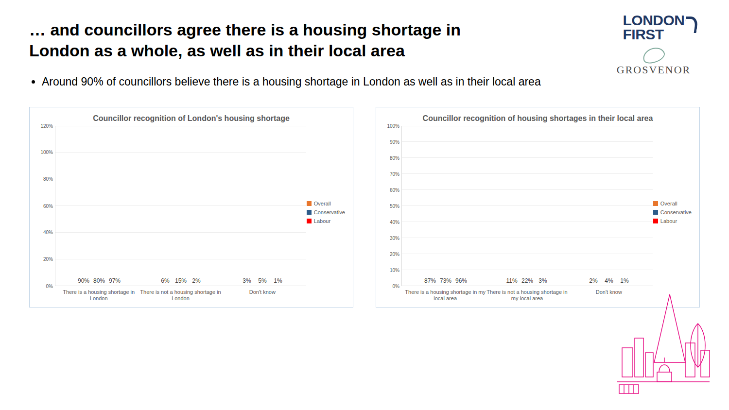LONDON
FIRST
GROSVENOR
… and councillors agree there is a housing shortage in
London as a whole, as well as in their local area
Around 90% of councillors believe there is a housing shortage in London as well as in their local area
Councillor recognition of London's housing shortage
120% 100% 80% 60% 40% 20% 0%
90%
80%
97%
6%
15%
2%
3%
5%
1%
There is a housing shortage in London
There is not a housing shortage in London
Don't know
Overall
Conservative
Labour
Councillor recognition of housing shortages in their local area
100% 90% 80% 70% 60% 50% 40% 30% 20% 10% 0%
87%
73%
96%
11%
22%
3%
2%
4%
1%
There is a housing shortage in my local area
There is not a housing shortage in my local area
Don't know
Overall
Conservative
Labour